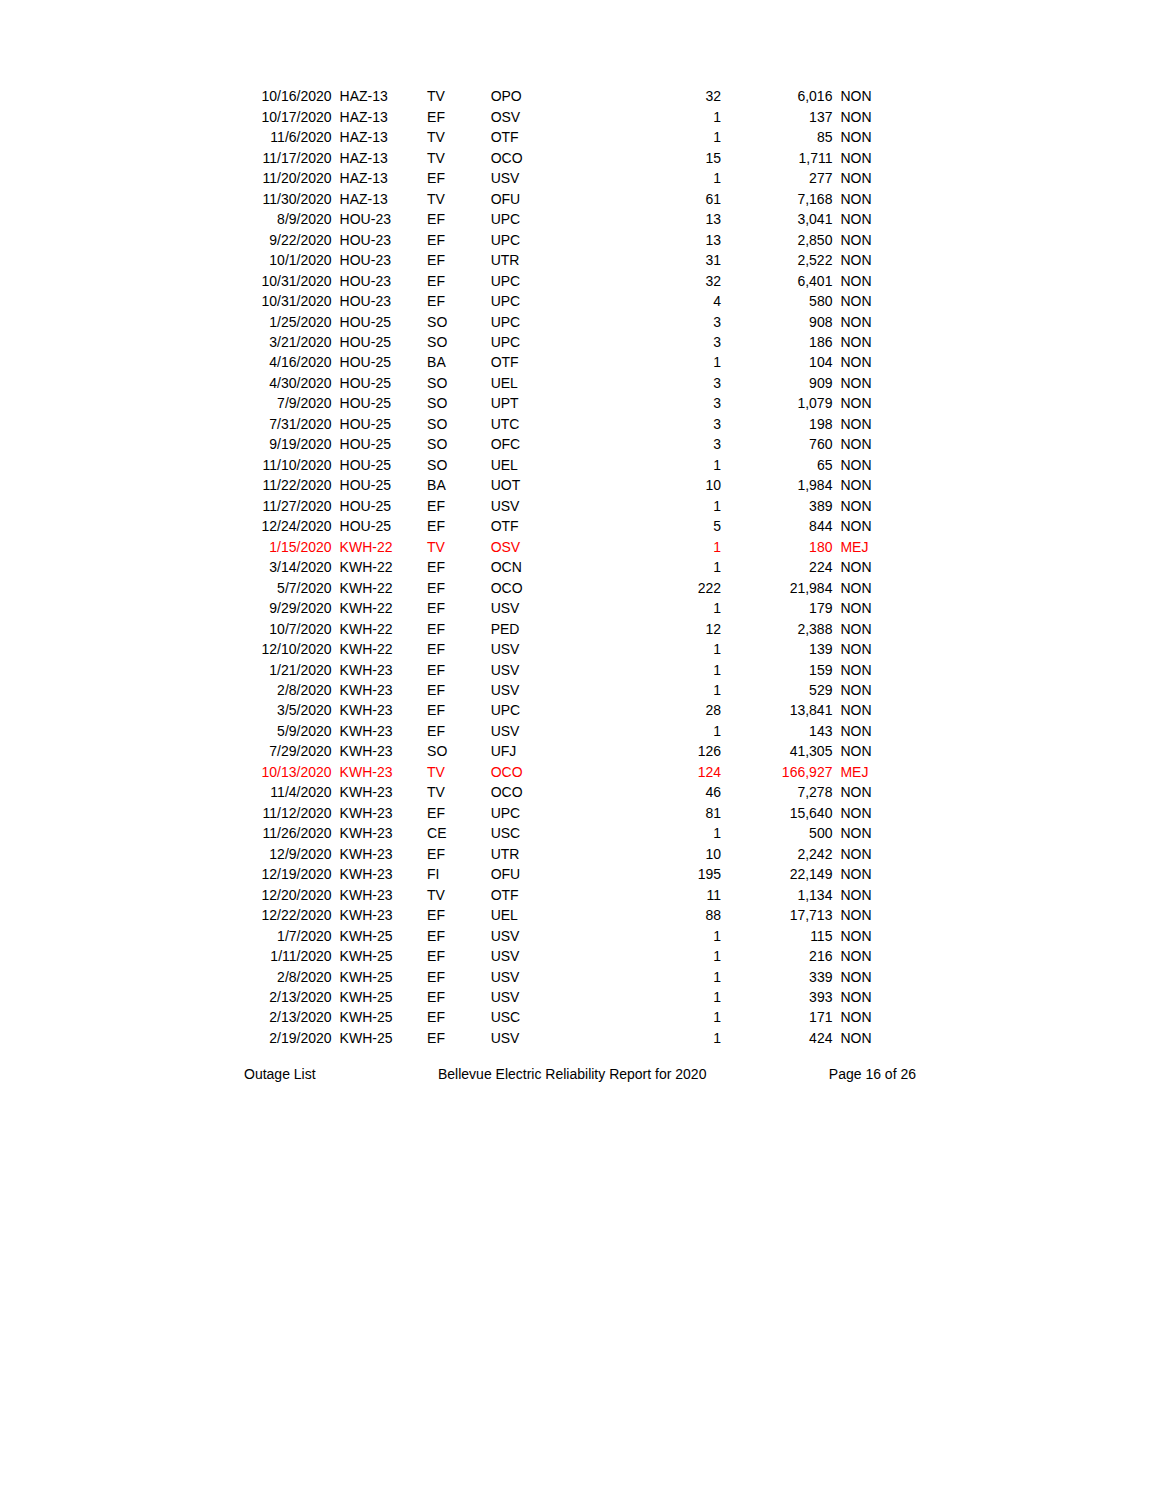| 10/16/2020 | HAZ-13 | TV | OPO | 32 | 6,016 | NON |
| 10/17/2020 | HAZ-13 | EF | OSV | 1 | 137 | NON |
| 11/6/2020 | HAZ-13 | TV | OTF | 1 | 85 | NON |
| 11/17/2020 | HAZ-13 | TV | OCO | 15 | 1,711 | NON |
| 11/20/2020 | HAZ-13 | EF | USV | 1 | 277 | NON |
| 11/30/2020 | HAZ-13 | TV | OFU | 61 | 7,168 | NON |
| 8/9/2020 | HOU-23 | EF | UPC | 13 | 3,041 | NON |
| 9/22/2020 | HOU-23 | EF | UPC | 13 | 2,850 | NON |
| 10/1/2020 | HOU-23 | EF | UTR | 31 | 2,522 | NON |
| 10/31/2020 | HOU-23 | EF | UPC | 32 | 6,401 | NON |
| 10/31/2020 | HOU-23 | EF | UPC | 4 | 580 | NON |
| 1/25/2020 | HOU-25 | SO | UPC | 3 | 908 | NON |
| 3/21/2020 | HOU-25 | SO | UPC | 3 | 186 | NON |
| 4/16/2020 | HOU-25 | BA | OTF | 1 | 104 | NON |
| 4/30/2020 | HOU-25 | SO | UEL | 3 | 909 | NON |
| 7/9/2020 | HOU-25 | SO | UPT | 3 | 1,079 | NON |
| 7/31/2020 | HOU-25 | SO | UTC | 3 | 198 | NON |
| 9/19/2020 | HOU-25 | SO | OFC | 3 | 760 | NON |
| 11/10/2020 | HOU-25 | SO | UEL | 1 | 65 | NON |
| 11/22/2020 | HOU-25 | BA | UOT | 10 | 1,984 | NON |
| 11/27/2020 | HOU-25 | EF | USV | 1 | 389 | NON |
| 12/24/2020 | HOU-25 | EF | OTF | 5 | 844 | NON |
| 1/15/2020 | KWH-22 | TV | OSV | 1 | 180 | MEJ |
| 3/14/2020 | KWH-22 | EF | OCN | 1 | 224 | NON |
| 5/7/2020 | KWH-22 | EF | OCO | 222 | 21,984 | NON |
| 9/29/2020 | KWH-22 | EF | USV | 1 | 179 | NON |
| 10/7/2020 | KWH-22 | EF | PED | 12 | 2,388 | NON |
| 12/10/2020 | KWH-22 | EF | USV | 1 | 139 | NON |
| 1/21/2020 | KWH-23 | EF | USV | 1 | 159 | NON |
| 2/8/2020 | KWH-23 | EF | USV | 1 | 529 | NON |
| 3/5/2020 | KWH-23 | EF | UPC | 28 | 13,841 | NON |
| 5/9/2020 | KWH-23 | EF | USV | 1 | 143 | NON |
| 7/29/2020 | KWH-23 | SO | UFJ | 126 | 41,305 | NON |
| 10/13/2020 | KWH-23 | TV | OCO | 124 | 166,927 | MEJ |
| 11/4/2020 | KWH-23 | TV | OCO | 46 | 7,278 | NON |
| 11/12/2020 | KWH-23 | EF | UPC | 81 | 15,640 | NON |
| 11/26/2020 | KWH-23 | CE | USC | 1 | 500 | NON |
| 12/9/2020 | KWH-23 | EF | UTR | 10 | 2,242 | NON |
| 12/19/2020 | KWH-23 | FI | OFU | 195 | 22,149 | NON |
| 12/20/2020 | KWH-23 | TV | OTF | 11 | 1,134 | NON |
| 12/22/2020 | KWH-23 | EF | UEL | 88 | 17,713 | NON |
| 1/7/2020 | KWH-25 | EF | USV | 1 | 115 | NON |
| 1/11/2020 | KWH-25 | EF | USV | 1 | 216 | NON |
| 2/8/2020 | KWH-25 | EF | USV | 1 | 339 | NON |
| 2/13/2020 | KWH-25 | EF | USV | 1 | 393 | NON |
| 2/13/2020 | KWH-25 | EF | USC | 1 | 171 | NON |
| 2/19/2020 | KWH-25 | EF | USV | 1 | 424 | NON |
Outage List
Bellevue Electric Reliability Report for 2020
Page 16 of 26